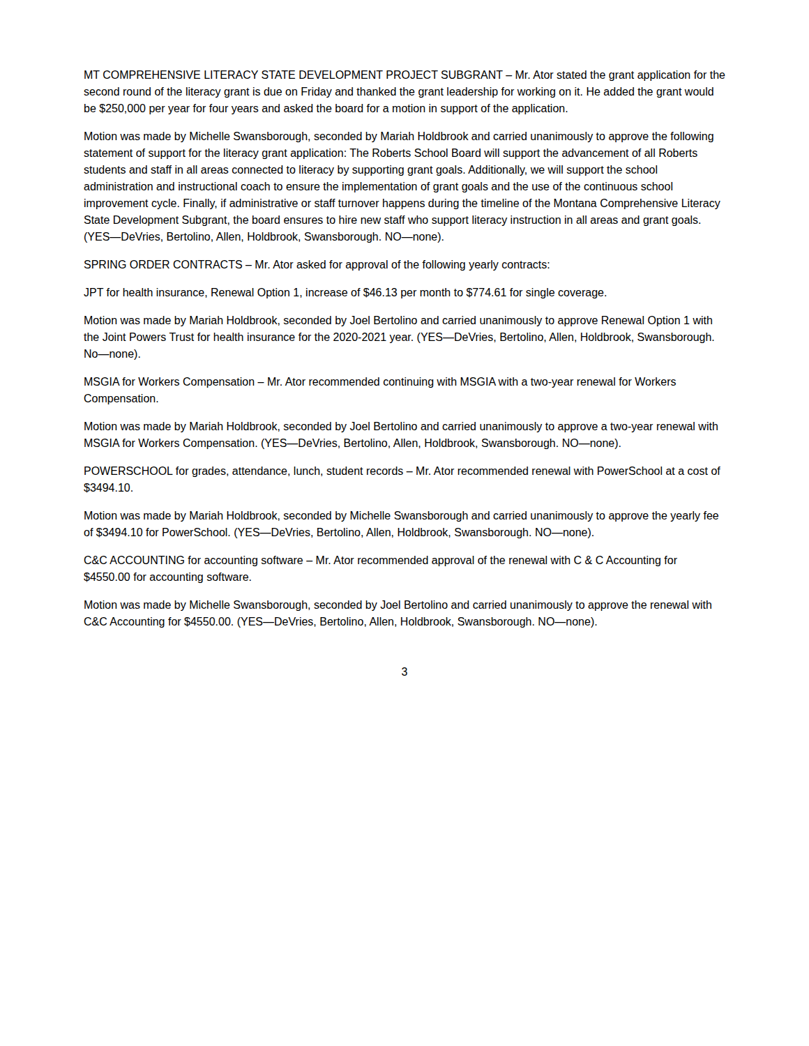MT COMPREHENSIVE LITERACY STATE DEVELOPMENT PROJECT SUBGRANT – Mr. Ator stated the grant application for the second round of the literacy grant is due on Friday and thanked the grant leadership for working on it. He added the grant would be $250,000 per year for four years and asked the board for a motion in support of the application.
Motion was made by Michelle Swansborough, seconded by Mariah Holdbrook and carried unanimously to approve the following statement of support for the literacy grant application: The Roberts School Board will support the advancement of all Roberts students and staff in all areas connected to literacy by supporting grant goals. Additionally, we will support the school administration and instructional coach to ensure the implementation of grant goals and the use of the continuous school improvement cycle. Finally, if administrative or staff turnover happens during the timeline of the Montana Comprehensive Literacy State Development Subgrant, the board ensures to hire new staff who support literacy instruction in all areas and grant goals. (YES—DeVries, Bertolino, Allen, Holdbrook, Swansborough. NO—none).
SPRING ORDER CONTRACTS – Mr. Ator asked for approval of the following yearly contracts:
JPT for health insurance, Renewal Option 1, increase of $46.13 per month to $774.61 for single coverage.
Motion was made by Mariah Holdbrook, seconded by Joel Bertolino and carried unanimously to approve Renewal Option 1 with the Joint Powers Trust for health insurance for the 2020-2021 year. (YES—DeVries, Bertolino, Allen, Holdbrook, Swansborough. No—none).
MSGIA for Workers Compensation – Mr. Ator recommended continuing with MSGIA with a two-year renewal for Workers Compensation.
Motion was made by Mariah Holdbrook, seconded by Joel Bertolino and carried unanimously to approve a two-year renewal with MSGIA for Workers Compensation. (YES—DeVries, Bertolino, Allen, Holdbrook, Swansborough. NO—none).
POWERSCHOOL for grades, attendance, lunch, student records – Mr. Ator recommended renewal with PowerSchool at a cost of $3494.10.
Motion was made by Mariah Holdbrook, seconded by Michelle Swansborough and carried unanimously to approve the yearly fee of $3494.10 for PowerSchool. (YES—DeVries, Bertolino, Allen, Holdbrook, Swansborough. NO—none).
C&C ACCOUNTING for accounting software – Mr. Ator recommended approval of the renewal with C & C Accounting for $4550.00 for accounting software.
Motion was made by Michelle Swansborough, seconded by Joel Bertolino and carried unanimously to approve the renewal with C&C Accounting for $4550.00. (YES—DeVries, Bertolino, Allen, Holdbrook, Swansborough. NO—none).
3